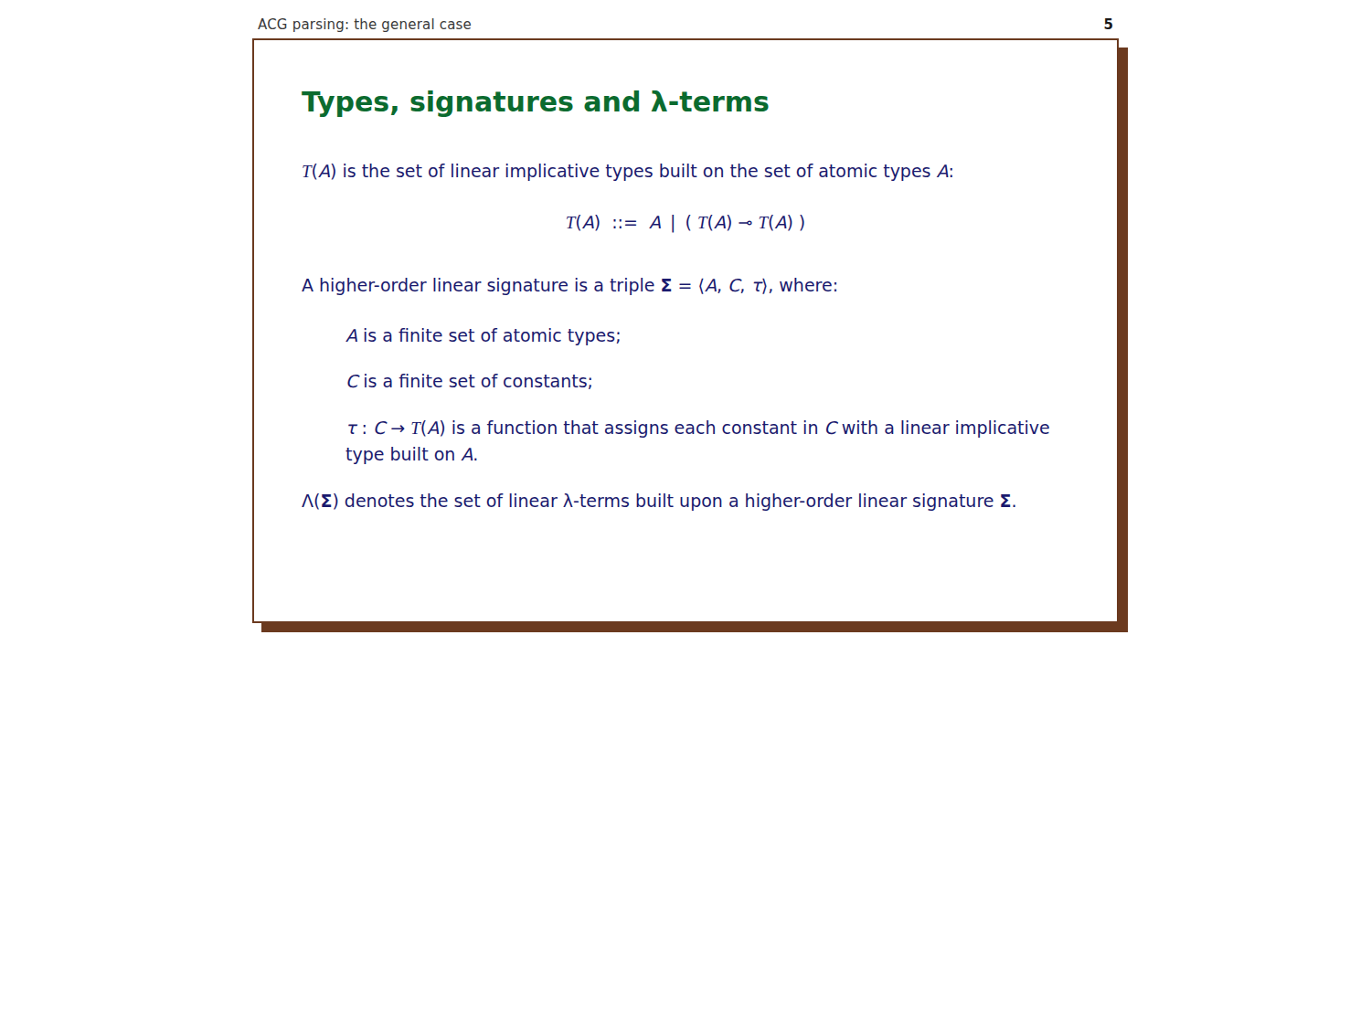ACG parsing: the general case
5
Types, signatures and λ-terms
T(A) is the set of linear implicative types built on the set of atomic types A:
T(A) ::= A | ( T(A) ⊸ T(A) )
A higher-order linear signature is a triple Σ = ⟨A, C, τ⟩, where:
A is a finite set of atomic types;
C is a finite set of constants;
τ : C → T(A) is a function that assigns each constant in C with a linear implicative type built on A.
Λ(Σ) denotes the set of linear λ-terms built upon a higher-order linear signature Σ.